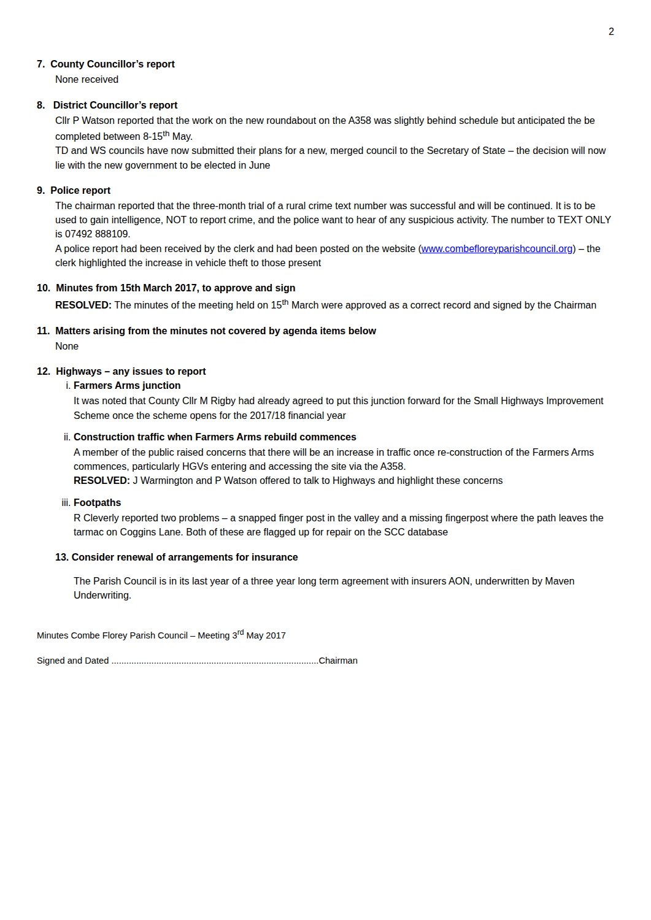2
7. County Councillor’s report
None received
8. District Councillor’s report
Cllr P Watson reported that the work on the new roundabout on the A358 was slightly behind schedule but anticipated the be completed between 8-15th May.
TD and WS councils have now submitted their plans for a new, merged council to the Secretary of State – the decision will now lie with the new government to be elected in June
9. Police report
The chairman reported that the three-month trial of a rural crime text number was successful and will be continued. It is to be used to gain intelligence, NOT to report crime, and the police want to hear of any suspicious activity. The number to TEXT ONLY is 07492 888109.
A police report had been received by the clerk and had been posted on the website (www.combefloreyparishcouncil.org) – the clerk highlighted the increase in vehicle theft to those present
10. Minutes from 15th March 2017, to approve and sign
RESOLVED: The minutes of the meeting held on 15th March were approved as a correct record and signed by the Chairman
11. Matters arising from the minutes not covered by agenda items below
None
12. Highways – any issues to report
Farmers Arms junction
It was noted that County Cllr M Rigby had already agreed to put this junction forward for the Small Highways Improvement Scheme once the scheme opens for the 2017/18 financial year
Construction traffic when Farmers Arms rebuild commences
A member of the public raised concerns that there will be an increase in traffic once re-construction of the Farmers Arms commences, particularly HGVs entering and accessing the site via the A358.
RESOLVED: J Warmington and P Watson offered to talk to Highways and highlight these concerns
Footpaths
R Cleverly reported two problems – a snapped finger post in the valley and a missing fingerpost where the path leaves the tarmac on Coggins Lane. Both of these are flagged up for repair on the SCC database
13. Consider renewal of arrangements for insurance
The Parish Council is in its last year of a three year long term agreement with insurers AON, underwritten by Maven Underwriting.
Minutes Combe Florey Parish Council – Meeting 3rd May 2017
Signed and Dated ...................................................................................Chairman